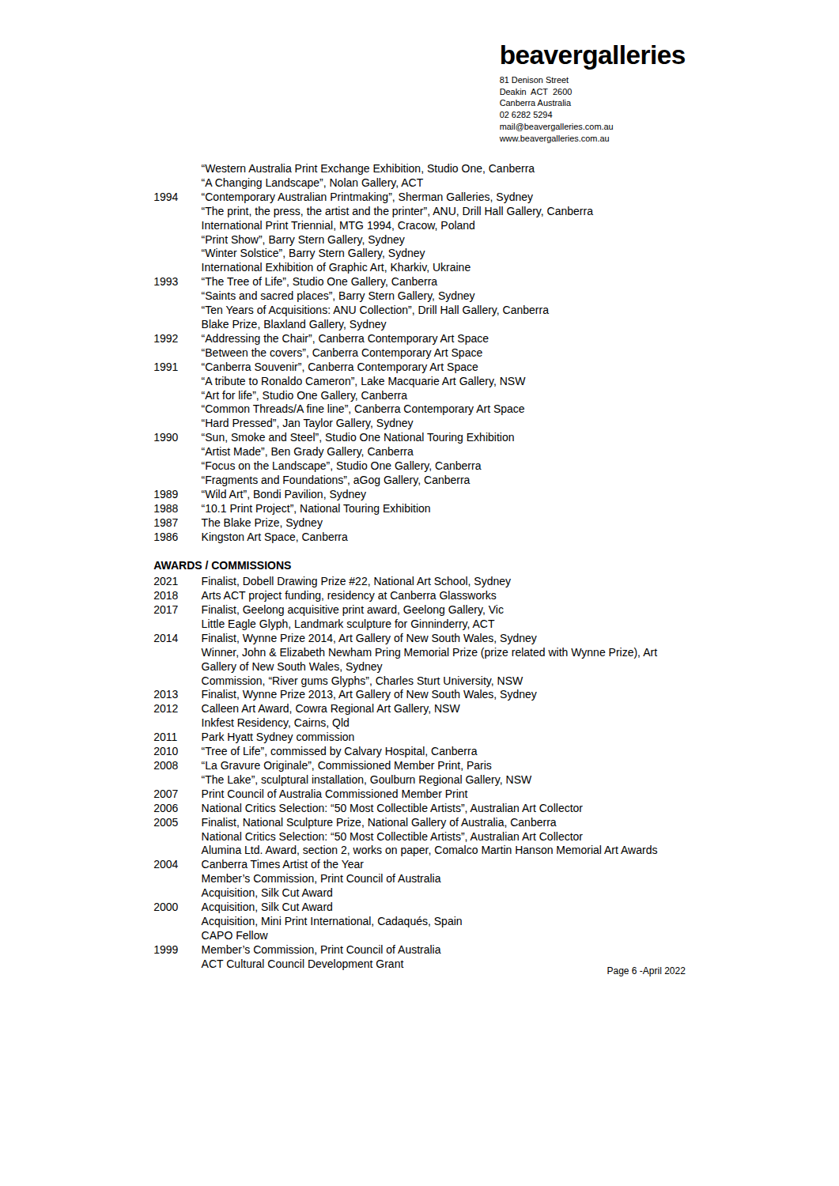beaver galleries
81 Denison Street
Deakin ACT 2600
Canberra Australia
02 6282 5294
mail@beavergalleries.com.au
www.beavergalleries.com.au
“Western Australia Print Exchange Exhibition, Studio One, Canberra
“A Changing Landscape”, Nolan Gallery, ACT
1994
“Contemporary Australian Printmaking”, Sherman Galleries, Sydney
“The print, the press, the artist and the printer”, ANU, Drill Hall Gallery, Canberra
International Print Triennial, MTG 1994, Cracow, Poland
“Print Show”, Barry Stern Gallery, Sydney
“Winter Solstice”, Barry Stern Gallery, Sydney
International Exhibition of Graphic Art, Kharkiv, Ukraine
1993
“The Tree of Life”, Studio One Gallery, Canberra
“Saints and sacred places”, Barry Stern Gallery, Sydney
“Ten Years of Acquisitions: ANU Collection”, Drill Hall Gallery, Canberra
Blake Prize, Blaxland Gallery, Sydney
1992
“Addressing the Chair”, Canberra Contemporary Art Space
“Between the covers”, Canberra Contemporary Art Space
1991
“Canberra Souvenir”, Canberra Contemporary Art Space
“A tribute to Ronaldo Cameron”, Lake Macquarie Art Gallery, NSW
“Art for life”, Studio One Gallery, Canberra
“Common Threads/A fine line”, Canberra Contemporary Art Space
“Hard Pressed”, Jan Taylor Gallery, Sydney
1990
“Sun, Smoke and Steel”, Studio One National Touring Exhibition
“Artist Made”, Ben Grady Gallery, Canberra
“Focus on the Landscape”, Studio One Gallery, Canberra
“Fragments and Foundations”, aGog Gallery, Canberra
1989
“Wild Art”, Bondi Pavilion, Sydney
1988
“10.1 Print Project”, National Touring Exhibition
1987
The Blake Prize, Sydney
1986
Kingston Art Space, Canberra
Awards / Commissions
2021
Finalist, Dobell Drawing Prize #22, National Art School, Sydney
2018
Arts ACT project funding, residency at Canberra Glassworks
2017
Finalist, Geelong acquisitive print award, Geelong Gallery, Vic
Little Eagle Glyph, Landmark sculpture for Ginninderry, ACT
2014
Finalist, Wynne Prize 2014, Art Gallery of New South Wales, Sydney
Winner, John & Elizabeth Newham Pring Memorial Prize (prize related with Wynne Prize), Art Gallery of New South Wales, Sydney
Commission, “River gums Glyphs”, Charles Sturt University, NSW
2013
Finalist, Wynne Prize 2013, Art Gallery of New South Wales, Sydney
2012
Calleen Art Award, Cowra Regional Art Gallery, NSW
Inkfest Residency, Cairns, Qld
2011
Park Hyatt Sydney commission
2010
“Tree of Life”, commissed by Calvary Hospital, Canberra
2008
“La Gravure Originale”, Commissioned Member Print, Paris
“The Lake”, sculptural installation, Goulburn Regional Gallery, NSW
2007
Print Council of Australia Commissioned Member Print
2006
National Critics Selection: “50 Most Collectible Artists”, Australian Art Collector
2005
Finalist, National Sculpture Prize, National Gallery of Australia, Canberra
National Critics Selection: “50 Most Collectible Artists”, Australian Art Collector
Alumina Ltd. Award, section 2, works on paper, Comalco Martin Hanson Memorial Art Awards
2004
Canberra Times Artist of the Year
Member’s Commission, Print Council of Australia
Acquisition, Silk Cut Award
2000
Acquisition, Silk Cut Award
Acquisition, Mini Print International, Cadaqués, Spain
CAPO Fellow
1999
Member’s Commission, Print Council of Australia
ACT Cultural Council Development Grant
Page 6 -April 2022